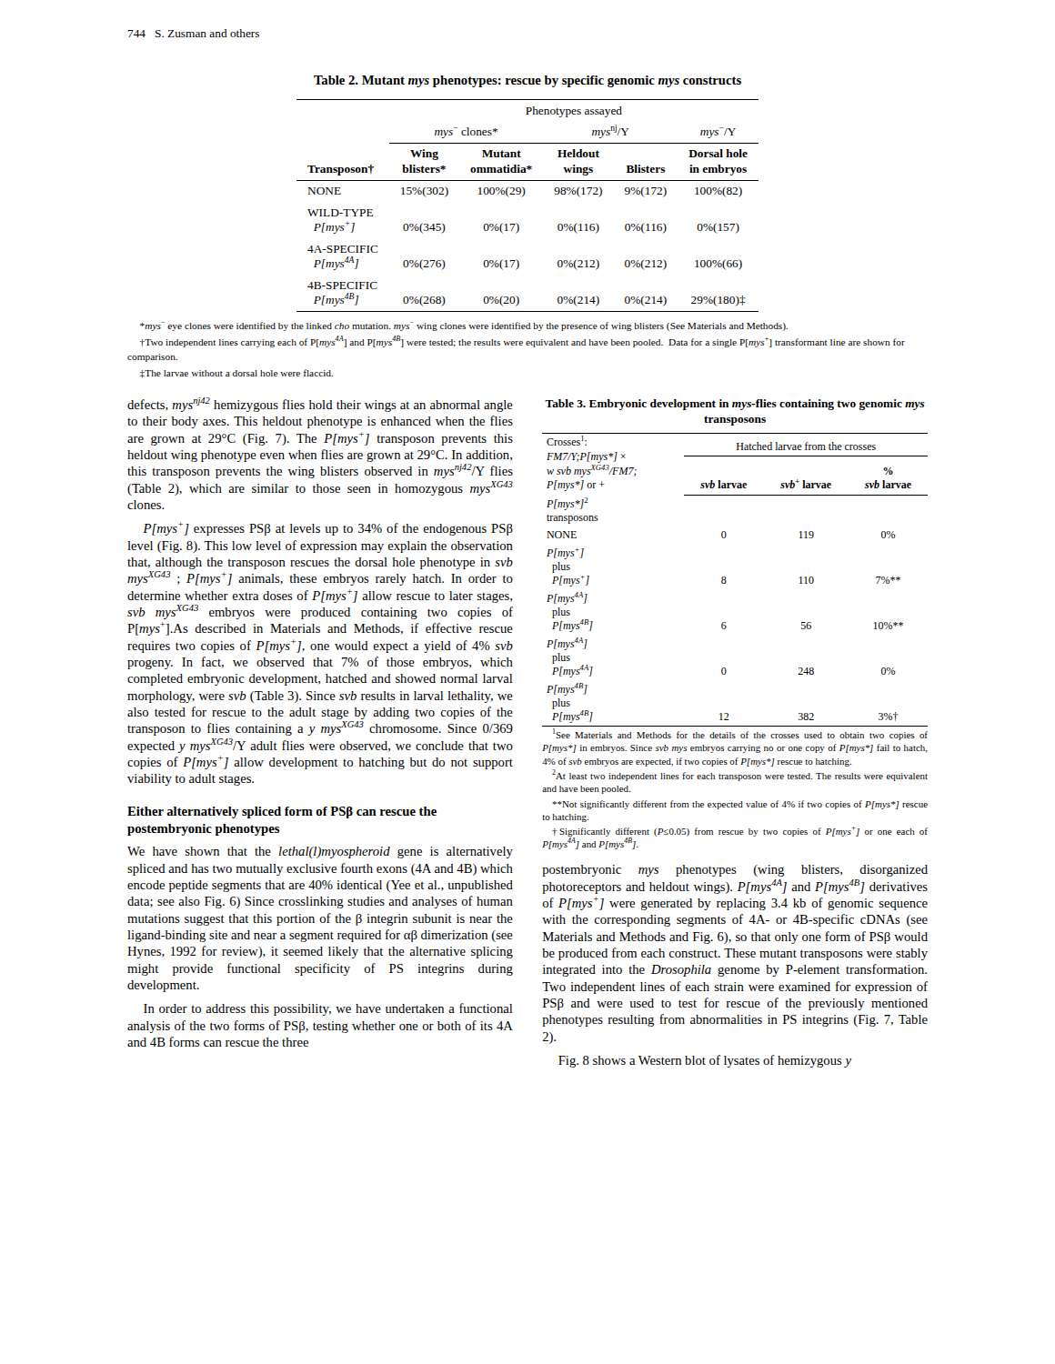744 S. Zusman and others
Table 2. Mutant mys phenotypes: rescue by specific genomic mys constructs
| | Phenotypes assayed |
| --- | --- |
| | mys − clones* | mys nj /Y | mys − /Y |
| Transposon† | Wing blisters* | Mutant ommatidia* | Heldout wings | Blisters | Dorsal hole in embryos |
| NONE | 15%(302) | 100%(29) | 98%(172) | 9%(172) | 100%(82) |
| WILD-TYPE P[mys + ] | 0%(345) | 0%(17) | 0%(116) | 0%(116) | 0%(157) |
| 4A-SPECIFIC P[mys 4A ] | 0%(276) | 0%(17) | 0%(212) | 0%(212) | 100%(66) |
| 4B-SPECIFIC P[mys 4B ] | 0%(268) | 0%(20) | 0%(214) | 0%(214) | 29%(180)‡ |
*mys− eye clones were identified by the linked cho mutation. mys− wing clones were identified by the presence of wing blisters (See Materials and Methods).
†Two independent lines carrying each of P[mys4A] and P[mys4B] were tested; the results were equivalent and have been pooled. Data for a single P[mys+] transformant line are shown for comparison.
‡The larvae without a dorsal hole were flaccid.
defects, mysnj42 hemizygous flies hold their wings at an abnormal angle to their body axes. This heldout phenotype is enhanced when the flies are grown at 29°C (Fig. 7). The P[mys+] transposon prevents this heldout wing phenotype even when flies are grown at 29°C. In addition, this transposon prevents the wing blisters observed in mysnj42/Y flies (Table 2), which are similar to those seen in homozygous mysXG43 clones.
P[mys+] expresses PSβ at levels up to 34% of the endogenous PSβ level (Fig. 8). This low level of expression may explain the observation that, although the transposon rescues the dorsal hole phenotype in svb mysXG43 ; P[mys+] animals, these embryos rarely hatch. In order to determine whether extra doses of P[mys+] allow rescue to later stages, svb mysXG43 embryos were produced containing two copies of P[mys+].As described in Materials and Methods, if effective rescue requires two copies of P[mys+], one would expect a yield of 4% svb progeny. In fact, we observed that 7% of those embryos, which completed embryonic development, hatched and showed normal larval morphology, were svb (Table 3). Since svb results in larval lethality, we also tested for rescue to the adult stage by adding two copies of the transposon to flies containing a y mysXG43 chromosome. Since 0/369 expected y mysXG43/Y adult flies were observed, we conclude that two copies of P[mys+] allow development to hatching but do not support viability to adult stages.
Either alternatively spliced form of PSβ can rescue the postembryonic phenotypes
We have shown that the lethal(l)myospheroid gene is alternatively spliced and has two mutually exclusive fourth exons (4A and 4B) which encode peptide segments that are 40% identical (Yee et al., unpublished data; see also Fig. 6) Since crosslinking studies and analyses of human mutations suggest that this portion of the β integrin subunit is near the ligand-binding site and near a segment required for αβ dimerization (see Hynes, 1992 for review), it seemed likely that the alternative splicing might provide functional specificity of PS integrins during development.
In order to address this possibility, we have undertaken a functional analysis of the two forms of PSβ, testing whether one or both of its 4A and 4B forms can rescue the three
Table 3. Embryonic development in mys- flies containing two genomic mys transposons
| Crosses 1 : FM7/Y;P[mys*] × w svb mys XG43 /FM7; P[mys*] or + | Hatched larvae from the crosses |
| svb larvae | svb + larvae | % svb larvae |
| P[mys*] 2 transposons | | | |
| NONE | 0 | 119 | 0% |
| P[mys + ] plus P[mys + ] | 8 | 110 | 7%** |
| P[mys 4A ] plus P[mys 4B ] | 6 | 56 | 10%** |
| P[mys 4A ] plus P[mys 4A ] | 0 | 248 | 0% |
| P[mys 4B ] plus P[mys 4B ] | 12 | 382 | 3%† |
1See Materials and Methods for the details of the crosses used to obtain two copies of P[mys*] in embryos. Since svb mys embryos carrying no or one copy of P[mys*] fail to hatch, 4% of svb embryos are expected, if two copies of P[mys*] rescue to hatching.
2At least two independent lines for each transposon were tested. The results were equivalent and have been pooled.
**Not significantly different from the expected value of 4% if two copies of P[mys*] rescue to hatching.
†Significantly different (P≤0.05) from rescue by two copies of P[mys+] or one each of P[mys4A] and P[mys4B].
postembryonic mys phenotypes (wing blisters, disorganized photoreceptors and heldout wings). P[mys4A] and P[mys4B] derivatives of P[mys+] were generated by replacing 3.4 kb of genomic sequence with the corresponding segments of 4A- or 4B-specific cDNAs (see Materials and Methods and Fig. 6), so that only one form of PSβ would be produced from each construct. These mutant transposons were stably integrated into the Drosophila genome by P-element transformation. Two independent lines of each strain were examined for expression of PSβ and were used to test for rescue of the previously mentioned phenotypes resulting from abnormalities in PS integrins (Fig. 7, Table 2).
Fig. 8 shows a Western blot of lysates of hemizygous y